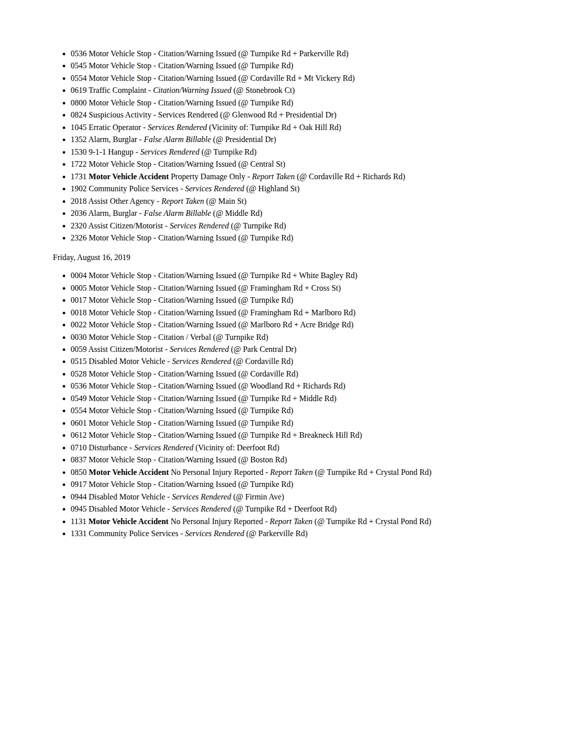0536 Motor Vehicle Stop - Citation/Warning Issued (@ Turnpike Rd + Parkerville Rd)
0545 Motor Vehicle Stop - Citation/Warning Issued (@ Turnpike Rd)
0554 Motor Vehicle Stop - Citation/Warning Issued (@ Cordaville Rd + Mt Vickery Rd)
0619 Traffic Complaint - Citation/Warning Issued (@ Stonebrook Ct)
0800 Motor Vehicle Stop - Citation/Warning Issued (@ Turnpike Rd)
0824 Suspicious Activity - Services Rendered (@ Glenwood Rd + Presidential Dr)
1045 Erratic Operator - Services Rendered (Vicinity of: Turnpike Rd + Oak Hill Rd)
1352 Alarm, Burglar - False Alarm Billable (@ Presidential Dr)
1530 9-1-1 Hangup - Services Rendered (@ Turnpike Rd)
1722 Motor Vehicle Stop - Citation/Warning Issued (@ Central St)
1731 Motor Vehicle Accident Property Damage Only - Report Taken (@ Cordaville Rd + Richards Rd)
1902 Community Police Services - Services Rendered (@ Highland St)
2018 Assist Other Agency - Report Taken (@ Main St)
2036 Alarm, Burglar - False Alarm Billable (@ Middle Rd)
2320 Assist Citizen/Motorist - Services Rendered (@ Turnpike Rd)
2326 Motor Vehicle Stop - Citation/Warning Issued (@ Turnpike Rd)
Friday, August 16, 2019
0004 Motor Vehicle Stop - Citation/Warning Issued (@ Turnpike Rd + White Bagley Rd)
0005 Motor Vehicle Stop - Citation/Warning Issued (@ Framingham Rd + Cross St)
0017 Motor Vehicle Stop - Citation/Warning Issued (@ Turnpike Rd)
0018 Motor Vehicle Stop - Citation/Warning Issued (@ Framingham Rd + Marlboro Rd)
0022 Motor Vehicle Stop - Citation/Warning Issued (@ Marlboro Rd + Acre Bridge Rd)
0030 Motor Vehicle Stop - Citation / Verbal (@ Turnpike Rd)
0059 Assist Citizen/Motorist - Services Rendered (@ Park Central Dr)
0515 Disabled Motor Vehicle - Services Rendered (@ Cordaville Rd)
0528 Motor Vehicle Stop - Citation/Warning Issued (@ Cordaville Rd)
0536 Motor Vehicle Stop - Citation/Warning Issued (@ Woodland Rd + Richards Rd)
0549 Motor Vehicle Stop - Citation/Warning Issued (@ Turnpike Rd + Middle Rd)
0554 Motor Vehicle Stop - Citation/Warning Issued (@ Turnpike Rd)
0601 Motor Vehicle Stop - Citation/Warning Issued (@ Turnpike Rd)
0612 Motor Vehicle Stop - Citation/Warning Issued (@ Turnpike Rd + Breakneck Hill Rd)
0710 Disturbance - Services Rendered (Vicinity of: Deerfoot Rd)
0837 Motor Vehicle Stop - Citation/Warning Issued (@ Boston Rd)
0850 Motor Vehicle Accident No Personal Injury Reported - Report Taken (@ Turnpike Rd + Crystal Pond Rd)
0917 Motor Vehicle Stop - Citation/Warning Issued (@ Turnpike Rd)
0944 Disabled Motor Vehicle - Services Rendered (@ Firmin Ave)
0945 Disabled Motor Vehicle - Services Rendered (@ Turnpike Rd + Deerfoot Rd)
1131 Motor Vehicle Accident No Personal Injury Reported - Report Taken (@ Turnpike Rd + Crystal Pond Rd)
1331 Community Police Services - Services Rendered (@ Parkerville Rd)